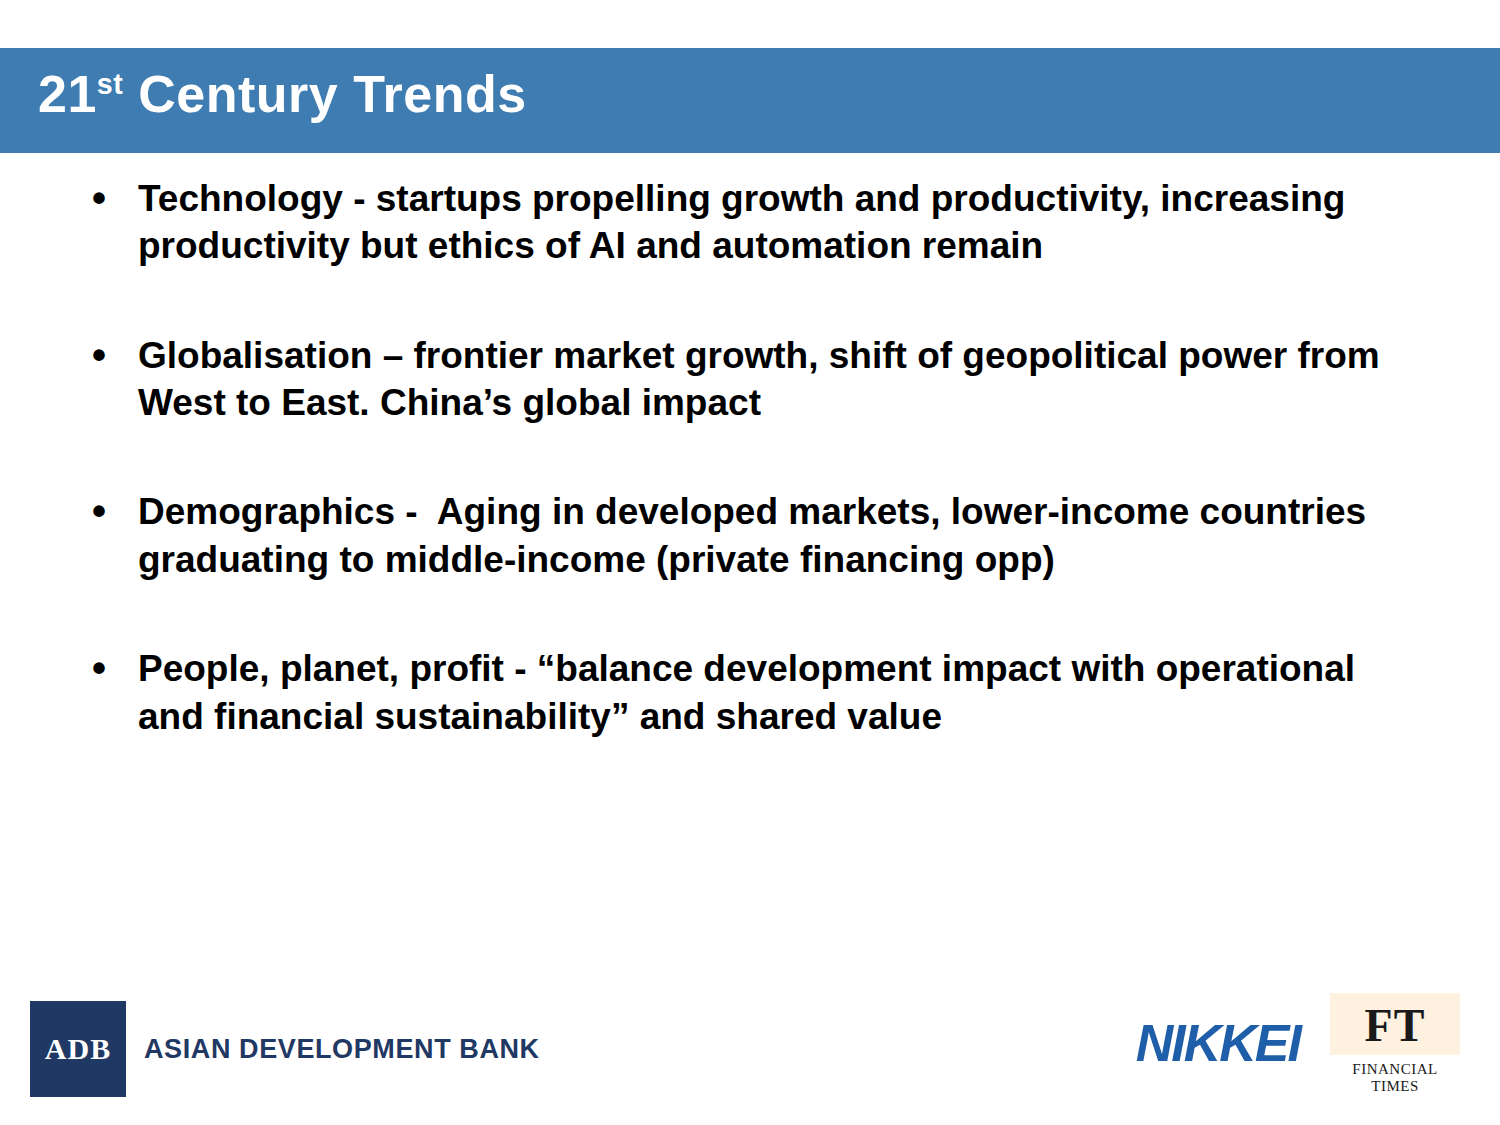21st Century Trends
Technology - startups propelling growth and productivity, increasing productivity but ethics of AI and automation remain
Globalisation – frontier market growth, shift of geopolitical power from West to East. China’s global impact
Demographics - Aging in developed markets, lower-income countries graduating to middle-income (private financing opp)
People, planet, profit - “balance development impact with operational and financial sustainability” and shared value
ADB
Asian Development Bank
NIKKEI
FT
Financial
Times